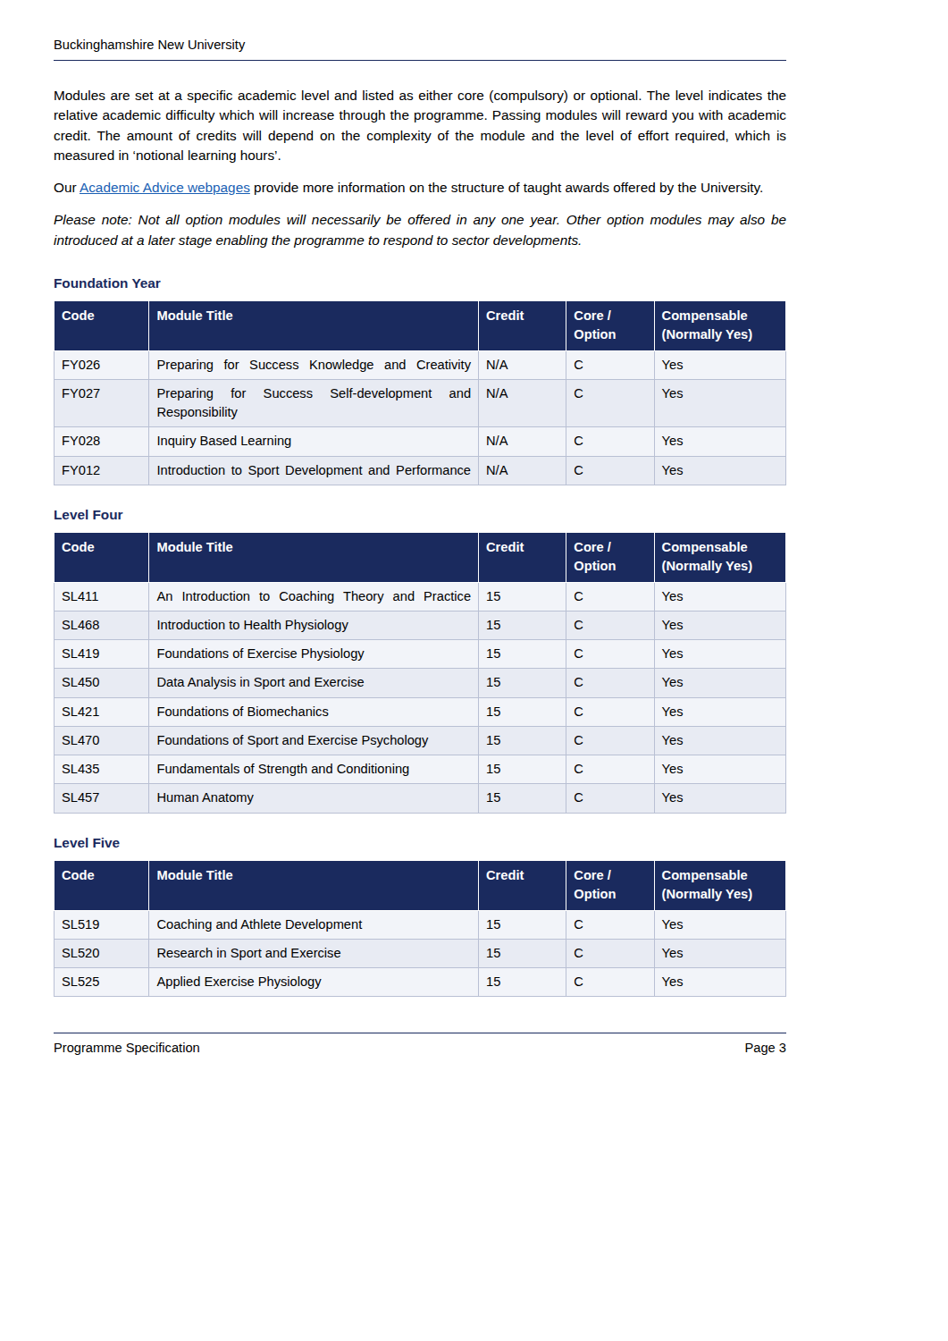Buckinghamshire New University
Modules are set at a specific academic level and listed as either core (compulsory) or optional. The level indicates the relative academic difficulty which will increase through the programme. Passing modules will reward you with academic credit. The amount of credits will depend on the complexity of the module and the level of effort required, which is measured in ‘notional learning hours’.
Our Academic Advice webpages provide more information on the structure of taught awards offered by the University.
Please note: Not all option modules will necessarily be offered in any one year. Other option modules may also be introduced at a later stage enabling the programme to respond to sector developments.
Foundation Year
| Code | Module Title | Credit | Core / Option | Compensable (Normally Yes) |
| --- | --- | --- | --- | --- |
| FY026 | Preparing for Success Knowledge and Creativity | N/A | C | Yes |
| FY027 | Preparing for Success Self-development and Responsibility | N/A | C | Yes |
| FY028 | Inquiry Based Learning | N/A | C | Yes |
| FY012 | Introduction to Sport Development and Performance | N/A | C | Yes |
Level Four
| Code | Module Title | Credit | Core / Option | Compensable (Normally Yes) |
| --- | --- | --- | --- | --- |
| SL411 | An Introduction to Coaching Theory and Practice | 15 | C | Yes |
| SL468 | Introduction to Health Physiology | 15 | C | Yes |
| SL419 | Foundations of Exercise Physiology | 15 | C | Yes |
| SL450 | Data Analysis in Sport and Exercise | 15 | C | Yes |
| SL421 | Foundations of Biomechanics | 15 | C | Yes |
| SL470 | Foundations of Sport and Exercise Psychology | 15 | C | Yes |
| SL435 | Fundamentals of Strength and Conditioning | 15 | C | Yes |
| SL457 | Human Anatomy | 15 | C | Yes |
Level Five
| Code | Module Title | Credit | Core / Option | Compensable (Normally Yes) |
| --- | --- | --- | --- | --- |
| SL519 | Coaching and Athlete Development | 15 | C | Yes |
| SL520 | Research in Sport and Exercise | 15 | C | Yes |
| SL525 | Applied Exercise Physiology | 15 | C | Yes |
Programme Specification Page 3